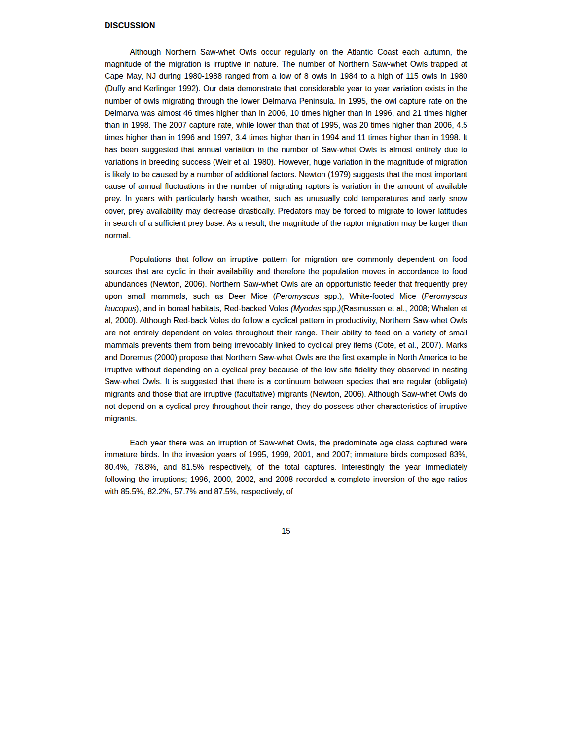DISCUSSION
Although Northern Saw-whet Owls occur regularly on the Atlantic Coast each autumn, the magnitude of the migration is irruptive in nature. The number of Northern Saw-whet Owls trapped at Cape May, NJ during 1980-1988 ranged from a low of 8 owls in 1984 to a high of 115 owls in 1980 (Duffy and Kerlinger 1992). Our data demonstrate that considerable year to year variation exists in the number of owls migrating through the lower Delmarva Peninsula. In 1995, the owl capture rate on the Delmarva was almost 46 times higher than in 2006, 10 times higher than in 1996, and 21 times higher than in 1998. The 2007 capture rate, while lower than that of 1995, was 20 times higher than 2006, 4.5 times higher than in 1996 and 1997, 3.4 times higher than in 1994 and 11 times higher than in 1998. It has been suggested that annual variation in the number of Saw-whet Owls is almost entirely due to variations in breeding success (Weir et al. 1980). However, huge variation in the magnitude of migration is likely to be caused by a number of additional factors. Newton (1979) suggests that the most important cause of annual fluctuations in the number of migrating raptors is variation in the amount of available prey. In years with particularly harsh weather, such as unusually cold temperatures and early snow cover, prey availability may decrease drastically. Predators may be forced to migrate to lower latitudes in search of a sufficient prey base. As a result, the magnitude of the raptor migration may be larger than normal.
Populations that follow an irruptive pattern for migration are commonly dependent on food sources that are cyclic in their availability and therefore the population moves in accordance to food abundances (Newton, 2006). Northern Saw-whet Owls are an opportunistic feeder that frequently prey upon small mammals, such as Deer Mice (Peromyscus spp.), White-footed Mice (Peromyscus leucopus), and in boreal habitats, Red-backed Voles (Myodes spp.)(Rasmussen et al., 2008; Whalen et al, 2000). Although Red-back Voles do follow a cyclical pattern in productivity, Northern Saw-whet Owls are not entirely dependent on voles throughout their range. Their ability to feed on a variety of small mammals prevents them from being irrevocably linked to cyclical prey items (Cote, et al., 2007). Marks and Doremus (2000) propose that Northern Saw-whet Owls are the first example in North America to be irruptive without depending on a cyclical prey because of the low site fidelity they observed in nesting Saw-whet Owls. It is suggested that there is a continuum between species that are regular (obligate) migrants and those that are irruptive (facultative) migrants (Newton, 2006). Although Saw-whet Owls do not depend on a cyclical prey throughout their range, they do possess other characteristics of irruptive migrants.
Each year there was an irruption of Saw-whet Owls, the predominate age class captured were immature birds. In the invasion years of 1995, 1999, 2001, and 2007; immature birds composed 83%, 80.4%, 78.8%, and 81.5% respectively, of the total captures. Interestingly the year immediately following the irruptions; 1996, 2000, 2002, and 2008 recorded a complete inversion of the age ratios with 85.5%, 82.2%, 57.7% and 87.5%, respectively, of
15